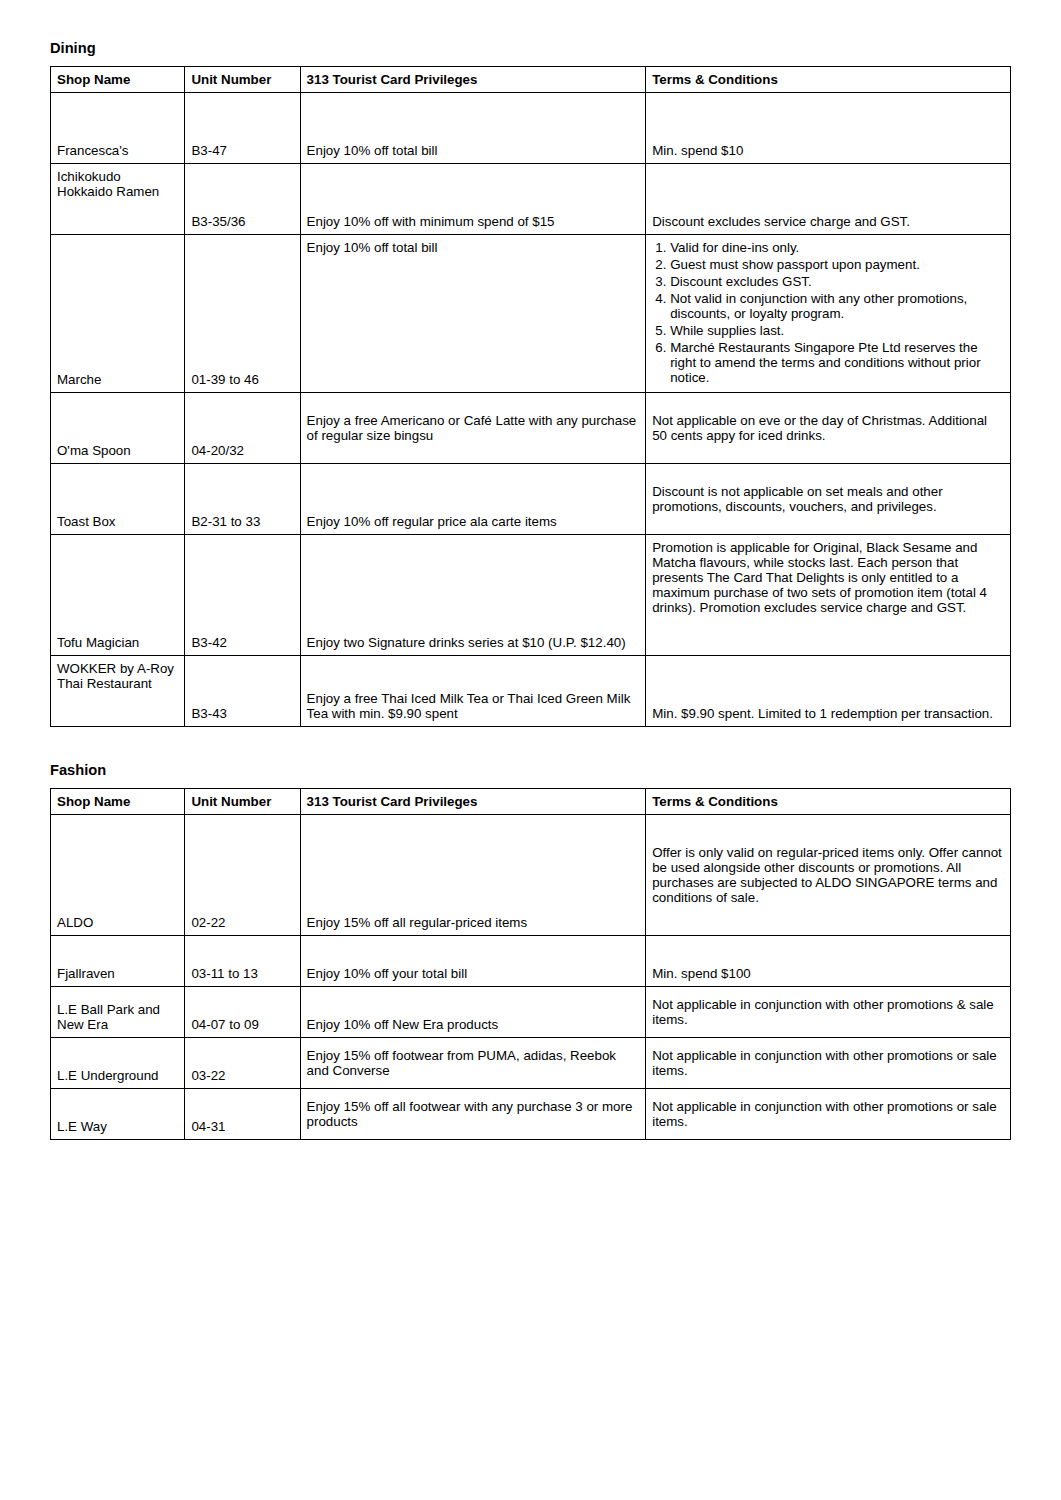Dining
| Shop Name | Unit Number | 313 Tourist Card Privileges | Terms & Conditions |
| --- | --- | --- | --- |
| Francesca's | B3-47 | Enjoy 10% off total bill | Min. spend $10 |
| Ichikokudo Hokkaido Ramen | B3-35/36 | Enjoy 10% off with minimum spend of $15 | Discount excludes service charge and GST. |
| Marche | 01-39 to 46 | Enjoy 10% off total bill | Valid for dine-ins only. Guest must show passport upon payment. Discount excludes GST. Not valid in conjunction with any other promotions, discounts, or loyalty program. While supplies last. Marché Restaurants Singapore Pte Ltd reserves the right to amend the terms and conditions without prior notice. |
| O'ma Spoon | 04-20/32 | Enjoy a free Americano or Café Latte with any purchase of regular size bingsu | Not applicable on eve or the day of Christmas. Additional 50 cents appy for iced drinks. |
| Toast Box | B2-31 to 33 | Enjoy 10% off regular price ala carte items | Discount is not applicable on set meals and other promotions, discounts, vouchers, and privileges. |
| Tofu Magician | B3-42 | Enjoy two Signature drinks series at $10 (U.P. $12.40) | Promotion is applicable for Original, Black Sesame and Matcha flavours, while stocks last. Each person that presents The Card That Delights is only entitled to a maximum purchase of two sets of promotion item (total 4 drinks). Promotion excludes service charge and GST. |
| WOKKER by A-Roy Thai Restaurant | B3-43 | Enjoy a free Thai Iced Milk Tea or Thai Iced Green Milk Tea with min. $9.90 spent | Min. $9.90 spent. Limited to 1 redemption per transaction. |
Fashion
| Shop Name | Unit Number | 313 Tourist Card Privileges | Terms & Conditions |
| --- | --- | --- | --- |
| ALDO | 02-22 | Enjoy 15% off all regular-priced items | Offer is only valid on regular-priced items only. Offer cannot be used alongside other discounts or promotions. All purchases are subjected to ALDO SINGAPORE terms and conditions of sale. |
| Fjallraven | 03-11 to 13 | Enjoy 10% off your total bill | Min. spend $100 |
| L.E Ball Park and New Era | 04-07 to 09 | Enjoy 10% off New Era products | Not applicable in conjunction with other promotions & sale items. |
| L.E Underground | 03-22 | Enjoy 15% off footwear from PUMA, adidas, Reebok and Converse | Not applicable in conjunction with other promotions or sale items. |
| L.E Way | 04-31 | Enjoy 15% off all footwear with any purchase 3 or more products | Not applicable in conjunction with other promotions or sale items. |